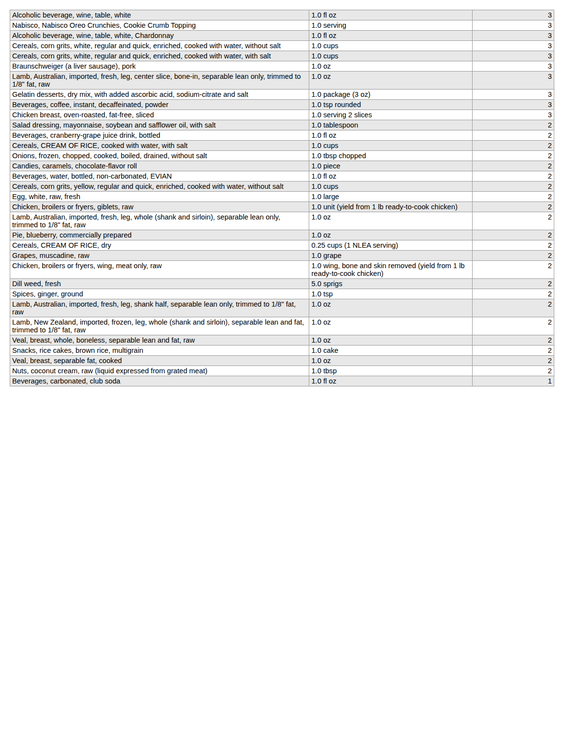| Alcoholic beverage, wine, table, white | 1.0 fl oz | 3 |
| Nabisco, Nabisco Oreo Crunchies, Cookie Crumb Topping | 1.0 serving | 3 |
| Alcoholic beverage, wine, table, white, Chardonnay | 1.0 fl oz | 3 |
| Cereals, corn grits, white, regular and quick, enriched, cooked with water, without salt | 1.0 cups | 3 |
| Cereals, corn grits, white, regular and quick, enriched, cooked with water, with salt | 1.0 cups | 3 |
| Braunschweiger (a liver sausage), pork | 1.0 oz | 3 |
| Lamb, Australian, imported, fresh, leg, center slice, bone-in, separable lean only, trimmed to 1/8" fat, raw | 1.0 oz | 3 |
| Gelatin desserts, dry mix, with added ascorbic acid, sodium-citrate and salt | 1.0 package (3 oz) | 3 |
| Beverages, coffee, instant, decaffeinated, powder | 1.0 tsp rounded | 3 |
| Chicken breast, oven-roasted, fat-free, sliced | 1.0 serving 2 slices | 3 |
| Salad dressing, mayonnaise, soybean and safflower oil, with salt | 1.0 tablespoon | 2 |
| Beverages, cranberry-grape juice drink, bottled | 1.0 fl oz | 2 |
| Cereals, CREAM OF RICE, cooked with water, with salt | 1.0 cups | 2 |
| Onions, frozen, chopped, cooked, boiled, drained, without salt | 1.0 tbsp chopped | 2 |
| Candies, caramels, chocolate-flavor roll | 1.0 piece | 2 |
| Beverages, water, bottled, non-carbonated, EVIAN | 1.0 fl oz | 2 |
| Cereals, corn grits, yellow, regular and quick, enriched, cooked with water, without salt | 1.0 cups | 2 |
| Egg, white, raw, fresh | 1.0 large | 2 |
| Chicken, broilers or fryers, giblets, raw | 1.0 unit (yield from 1 lb ready-to-cook chicken) | 2 |
| Lamb, Australian, imported, fresh, leg, whole (shank and sirloin), separable lean only, trimmed to 1/8" fat, raw | 1.0 oz | 2 |
| Pie, blueberry, commercially prepared | 1.0 oz | 2 |
| Cereals, CREAM OF RICE, dry | 0.25 cups (1 NLEA serving) | 2 |
| Grapes, muscadine, raw | 1.0 grape | 2 |
| Chicken, broilers or fryers, wing, meat only, raw | 1.0 wing, bone and skin removed (yield from 1 lb ready-to-cook chicken) | 2 |
| Dill weed, fresh | 5.0 sprigs | 2 |
| Spices, ginger, ground | 1.0 tsp | 2 |
| Lamb, Australian, imported, fresh, leg, shank half, separable lean only, trimmed to 1/8" fat, raw | 1.0 oz | 2 |
| Lamb, New Zealand, imported, frozen, leg, whole (shank and sirloin), separable lean and fat, trimmed to 1/8" fat, raw | 1.0 oz | 2 |
| Veal, breast, whole, boneless, separable lean and fat, raw | 1.0 oz | 2 |
| Snacks, rice cakes, brown rice, multigrain | 1.0 cake | 2 |
| Veal, breast, separable fat, cooked | 1.0 oz | 2 |
| Nuts, coconut cream, raw (liquid expressed from grated meat) | 1.0 tbsp | 2 |
| Beverages, carbonated, club soda | 1.0 fl oz | 1 |